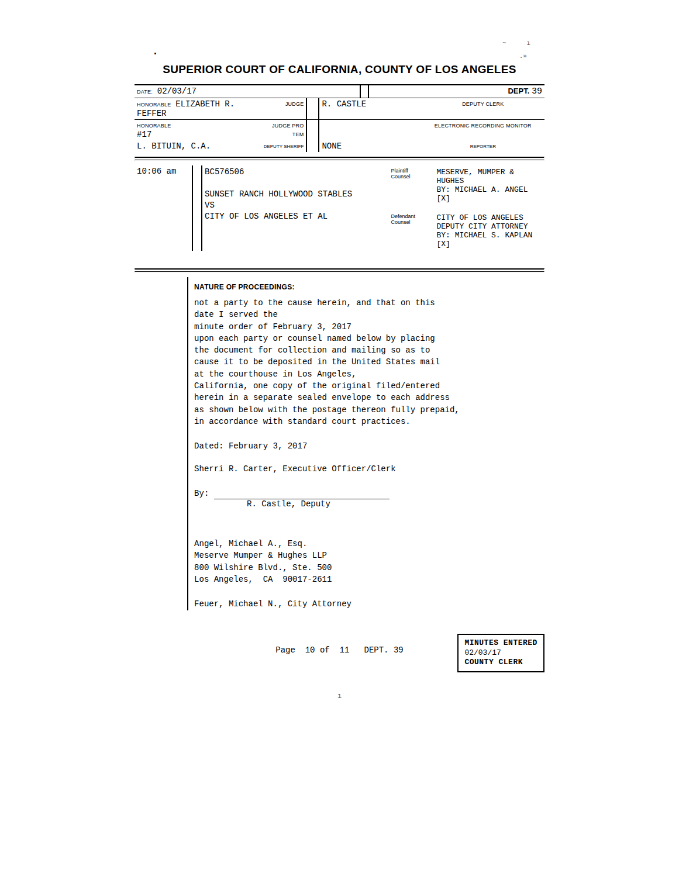. ~ ı .»
SUPERIOR COURT OF CALIFORNIA, COUNTY OF LOS ANGELES
| Date: 02/03/17 | | DEPT. 39 |
| Honorable ELIZABETH R. FEFFER | Judge | | R. CASTLE | Deputy Clerk |
| Honorable #17 | Judge Pro Tem | | | Electronic Recording Monitor |
| L. BITUIN, C.A. | Deputy Sheriff | | NONE | Reporter |
| 10:06 am | | BC576506 SUNSET RANCH HOLLYWOOD STABLES VS CITY OF LOS ANGELES ET AL | / Plaintiff Counsel / MESERVE, MUMPER & HUGHES BY: MICHAEL A. ANGEL [X] / / Defendant Counsel / CITY OF LOS ANGELES DEPUTY CITY ATTORNEY BY: MICHAEL S. KAPLAN [X] / |
NATURE OF PROCEEDINGS:
not a party to the cause herein, and that on this date I served the minute order of February 3, 2017 upon each party or counsel named below by placing the document for collection and mailing so as to cause it to be deposited in the United States mail at the courthouse in Los Angeles, California, one copy of the original filed/entered herein in a separate sealed envelope to each address as shown below with the postage thereon fully prepaid, in accordance with standard court practices.
Dated: February 3, 2017
Sherri R. Carter, Executive Officer/Clerk
By:
R. Castle, Deputy
Angel, Michael A., Esq. Meserve Mumper & Hughes LLP 800 Wilshire Blvd., Ste. 500 Los Angeles, CA 90017-2611
Feuer, Michael N., City Attorney
Page 10 of 11 DEPT. 39
MINUTES ENTERED
02/03/17
COUNTY CLERK
ı